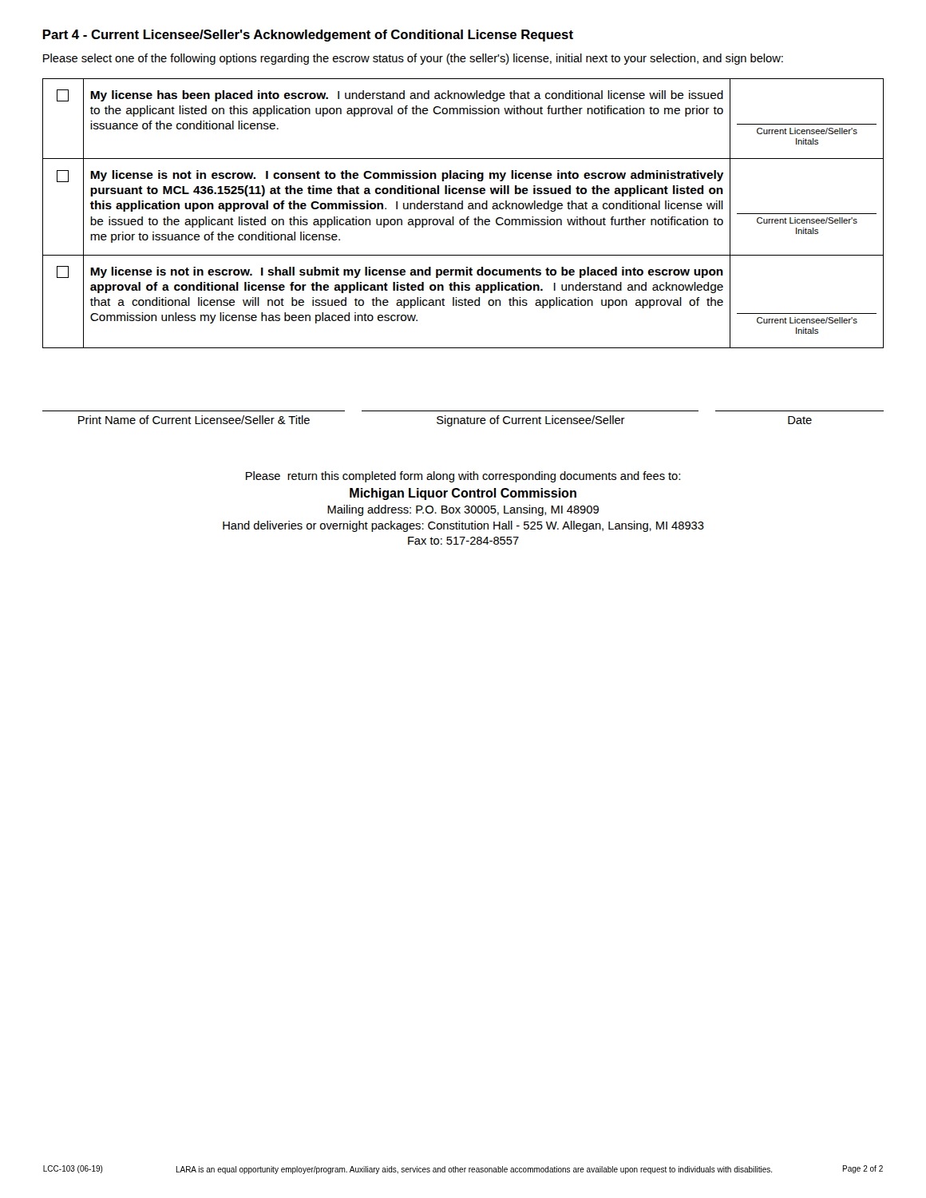Part 4 - Current Licensee/Seller's Acknowledgement of Conditional License Request
Please select one of the following options regarding the escrow status of your (the seller's) license, initial next to your selection, and sign below:
| | My license has been placed into escrow. I understand and acknowledge that a conditional license will be issued to the applicant listed on this application upon approval of the Commission without further notification to me prior to issuance of the conditional license. | Current Licensee/Seller's Initals |
| | My license is not in escrow. I consent to the Commission placing my license into escrow administratively pursuant to MCL 436.1525(11) at the time that a conditional license will be issued to the applicant listed on this application upon approval of the Commission . I understand and acknowledge that a conditional license will be issued to the applicant listed on this application upon approval of the Commission without further notification to me prior to issuance of the conditional license. | Current Licensee/Seller's Initals |
| | My license is not in escrow. I shall submit my license and permit documents to be placed into escrow upon approval of a conditional license for the applicant listed on this application. I understand and acknowledge that a conditional license will not be issued to the applicant listed on this application upon approval of the Commission unless my license has been placed into escrow. | Current Licensee/Seller's Initals |
| Print Name of Current Licensee/Seller & Title | | Signature of Current Licensee/Seller | | Date |
Please return this completed form along with corresponding documents and fees to:
Michigan Liquor Control Commission
Mailing address: P.O. Box 30005, Lansing, MI 48909
Hand deliveries or overnight packages: Constitution Hall - 525 W. Allegan, Lansing, MI 48933
Fax to: 517-284-8557
| LCC-103 (06-19) | LARA is an equal opportunity employer/program. Auxiliary aids, services and other reasonable accommodations are available upon request to individuals with disabilities. | Page 2 of 2 |